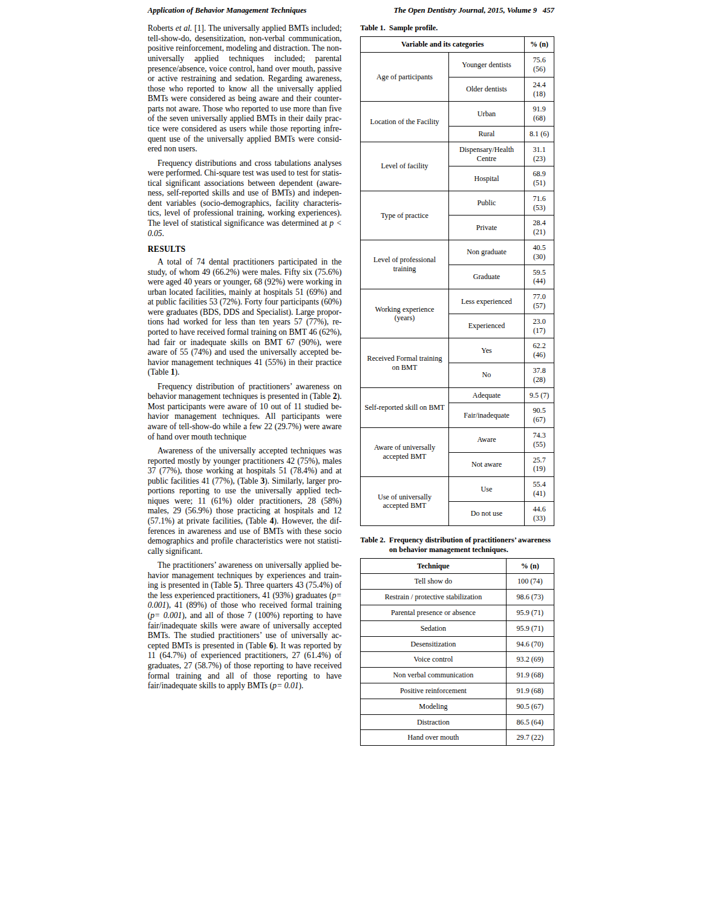Application of Behavior Management Techniques
The Open Dentistry Journal, 2015, Volume 9 457
Roberts et al. [1]. The universally applied BMTs included; tell-show-do, desensitization, non-verbal communication, positive reinforcement, modeling and distraction. The non-universally applied techniques included; parental presence/absence, voice control, hand over mouth, passive or active restraining and sedation. Regarding awareness, those who reported to know all the universally applied BMTs were considered as being aware and their counterparts not aware. Those who reported to use more than five of the seven universally applied BMTs in their daily practice were considered as users while those reporting infrequent use of the universally applied BMTs were considered non users.
Frequency distributions and cross tabulations analyses were performed. Chi-square test was used to test for statistical significant associations between dependent (awareness, self-reported skills and use of BMTs) and independent variables (socio-demographics, facility characteristics, level of professional training, working experiences). The level of statistical significance was determined at p < 0.05.
RESULTS
A total of 74 dental practitioners participated in the study, of whom 49 (66.2%) were males. Fifty six (75.6%) were aged 40 years or younger, 68 (92%) were working in urban located facilities, mainly at hospitals 51 (69%) and at public facilities 53 (72%). Forty four participants (60%) were graduates (BDS, DDS and Specialist). Large proportions had worked for less than ten years 57 (77%), reported to have received formal training on BMT 46 (62%), had fair or inadequate skills on BMT 67 (90%), were aware of 55 (74%) and used the universally accepted behavior management techniques 41 (55%) in their practice (Table 1).
Frequency distribution of practitioners’ awareness on behavior management techniques is presented in (Table 2). Most participants were aware of 10 out of 11 studied behavior management techniques. All participants were aware of tell-show-do while a few 22 (29.7%) were aware of hand over mouth technique
Awareness of the universally accepted techniques was reported mostly by younger practitioners 42 (75%), males 37 (77%), those working at hospitals 51 (78.4%) and at public facilities 41 (77%), (Table 3). Similarly, larger proportions reporting to use the universally applied techniques were; 11 (61%) older practitioners, 28 (58%) males, 29 (56.9%) those practicing at hospitals and 12 (57.1%) at private facilities, (Table 4). However, the differences in awareness and use of BMTs with these socio demographics and profile characteristics were not statistically significant.
The practitioners’ awareness on universally applied behavior management techniques by experiences and training is presented in (Table 5). Three quarters 43 (75.4%) of the less experienced practitioners, 41 (93%) graduates (p= 0.001), 41 (89%) of those who received formal training (p= 0.001), and all of those 7 (100%) reporting to have fair/inadequate skills were aware of universally accepted BMTs. The studied practitioners’ use of universally accepted BMTs is presented in (Table 6). It was reported by 11 (64.7%) of experienced practitioners, 27 (61.4%) of graduates, 27 (58.7%) of those reporting to have received formal training and all of those reporting to have fair/inadequate skills to apply BMTs (p= 0.01).
Table 1. Sample profile.
| Variable and its categories | % (n) |
| --- | --- |
| Age of participants | Younger dentists | 75.6 (56) |
| Older dentists | 24.4 (18) |
| Location of the Facility | Urban | 91.9 (68) |
| Rural | 8.1 (6) |
| Level of facility | Dispensary/Health Centre | 31.1 (23) |
| Hospital | 68.9 (51) |
| Type of practice | Public | 71.6 (53) |
| Private | 28.4 (21) |
| Level of professional training | Non graduate | 40.5 (30) |
| Graduate | 59.5 (44) |
| Working experience (years) | Less experienced | 77.0 (57) |
| Experienced | 23.0 (17) |
| Received Formal training on BMT | Yes | 62.2 (46) |
| No | 37.8 (28) |
| Self-reported skill on BMT | Adequate | 9.5 (7) |
| Fair/inadequate | 90.5 (67) |
| Aware of universally accepted BMT | Aware | 74.3 (55) |
| Not aware | 25.7 (19) |
| Use of universally accepted BMT | Use | 55.4 (41) |
| Do not use | 44.6 (33) |
Table 2. Frequency distribution of practitioners’ awareness on behavior management techniques.
| Technique | % (n) |
| --- | --- |
| Tell show do | 100 (74) |
| Restrain / protective stabilization | 98.6 (73) |
| Parental presence or absence | 95.9 (71) |
| Sedation | 95.9 (71) |
| Desensitization | 94.6 (70) |
| Voice control | 93.2 (69) |
| Non verbal communication | 91.9 (68) |
| Positive reinforcement | 91.9 (68) |
| Modeling | 90.5 (67) |
| Distraction | 86.5 (64) |
| Hand over mouth | 29.7 (22) |